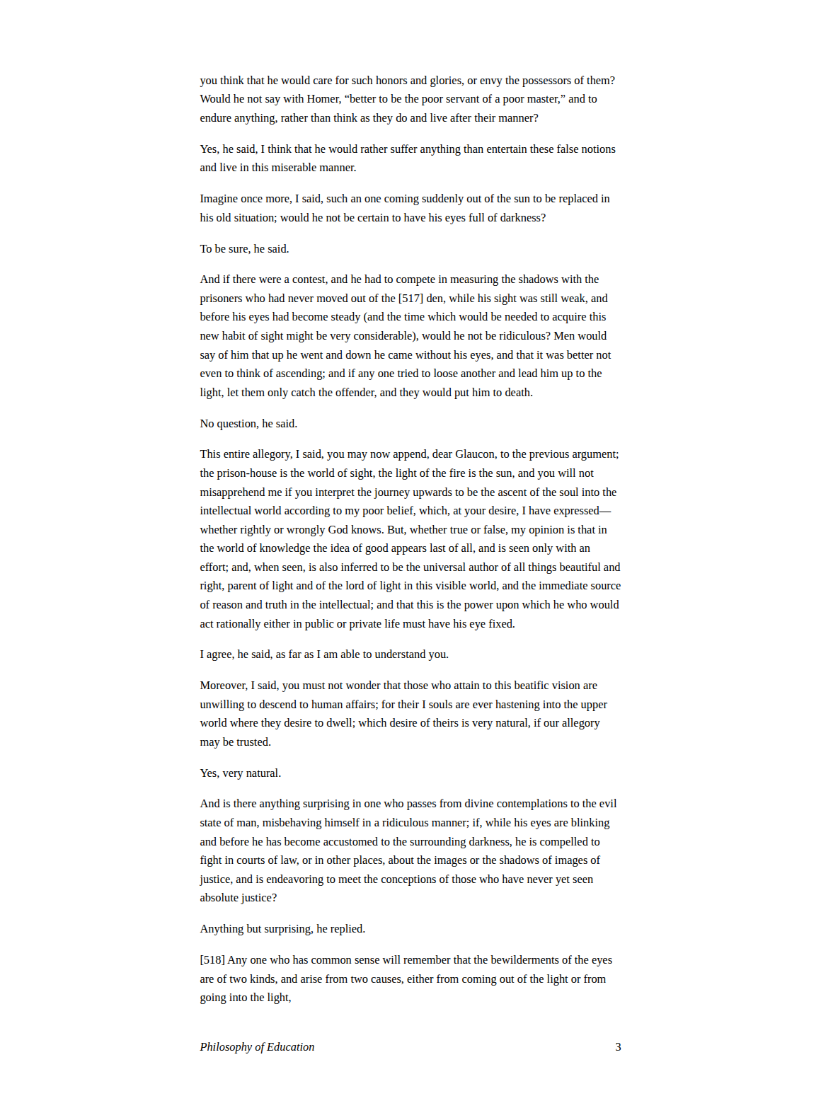you think that he would care for such honors and glories, or envy the possessors of them? Would he not say with Homer, “better to be the poor servant of a poor master,” and to endure anything, rather than think as they do and live after their manner?
Yes, he said, I think that he would rather suffer anything than entertain these false notions and live in this miserable manner.
Imagine once more, I said, such an one coming suddenly out of the sun to be replaced in his old situation; would he not be certain to have his eyes full of darkness?
To be sure, he said.
And if there were a contest, and he had to compete in measuring the shadows with the prisoners who had never moved out of the [517] den, while his sight was still weak, and before his eyes had become steady (and the time which would be needed to acquire this new habit of sight might be very considerable), would he not be ridiculous? Men would say of him that up he went and down he came without his eyes, and that it was better not even to think of ascending; and if any one tried to loose another and lead him up to the light, let them only catch the offender, and they would put him to death.
No question, he said.
This entire allegory, I said, you may now append, dear Glaucon, to the previous argument; the prison-house is the world of sight, the light of the fire is the sun, and you will not misapprehend me if you interpret the journey upwards to be the ascent of the soul into the intellectual world according to my poor belief, which, at your desire, I have expressed— whether rightly or wrongly God knows. But, whether true or false, my opinion is that in the world of knowledge the idea of good appears last of all, and is seen only with an effort; and, when seen, is also inferred to be the universal author of all things beautiful and right, parent of light and of the lord of light in this visible world, and the immediate source of reason and truth in the intellectual; and that this is the power upon which he who would act rationally either in public or private life must have his eye fixed.
I agree, he said, as far as I am able to understand you.
Moreover, I said, you must not wonder that those who attain to this beatific vision are unwilling to descend to human affairs; for their I souls are ever hastening into the upper world where they desire to dwell; which desire of theirs is very natural, if our allegory may be trusted.
Yes, very natural.
And is there anything surprising in one who passes from divine contemplations to the evil state of man, misbehaving himself in a ridiculous manner; if, while his eyes are blinking and before he has become accustomed to the surrounding darkness, he is compelled to fight in courts of law, or in other places, about the images or the shadows of images of justice, and is endeavoring to meet the conceptions of those who have never yet seen absolute justice?
Anything but surprising, he replied.
[518] Any one who has common sense will remember that the bewilderments of the eyes are of two kinds, and arise from two causes, either from coming out of the light or from going into the light,
Philosophy of Education 3